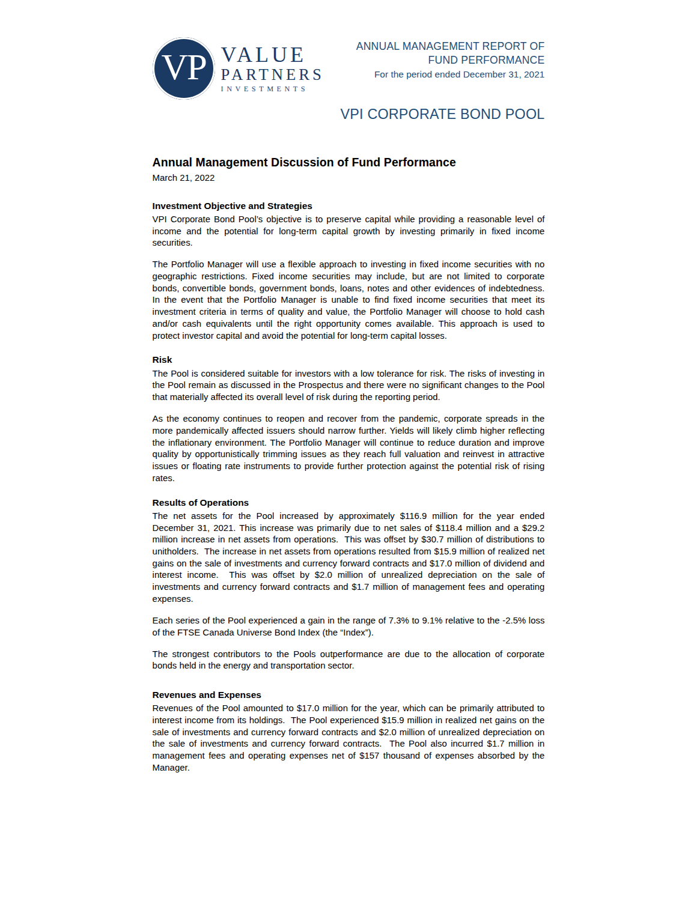VP
VALUE
PARTNERS
INVESTMENTS
ANNUAL MANAGEMENT REPORT OF FUND PERFORMANCE
For the period ended December 31, 2021
VPI CORPORATE BOND POOL
Annual Management Discussion of Fund Performance
March 21, 2022
Investment Objective and Strategies
VPI Corporate Bond Pool’s objective is to preserve capital while providing a reasonable level of income and the potential for long-term capital growth by investing primarily in fixed income securities.
The Portfolio Manager will use a flexible approach to investing in fixed income securities with no geographic restrictions. Fixed income securities may include, but are not limited to corporate bonds, convertible bonds, government bonds, loans, notes and other evidences of indebtedness. In the event that the Portfolio Manager is unable to find fixed income securities that meet its investment criteria in terms of quality and value, the Portfolio Manager will choose to hold cash and/or cash equivalents until the right opportunity comes available. This approach is used to protect investor capital and avoid the potential for long-term capital losses.
Risk
The Pool is considered suitable for investors with a low tolerance for risk. The risks of investing in the Pool remain as discussed in the Prospectus and there were no significant changes to the Pool that materially affected its overall level of risk during the reporting period.
As the economy continues to reopen and recover from the pandemic, corporate spreads in the more pandemically affected issuers should narrow further. Yields will likely climb higher reflecting the inflationary environment. The Portfolio Manager will continue to reduce duration and improve quality by opportunistically trimming issues as they reach full valuation and reinvest in attractive issues or floating rate instruments to provide further protection against the potential risk of rising rates.
Results of Operations
The net assets for the Pool increased by approximately $116.9 million for the year ended December 31, 2021. This increase was primarily due to net sales of $118.4 million and a $29.2 million increase in net assets from operations. This was offset by $30.7 million of distributions to unitholders. The increase in net assets from operations resulted from $15.9 million of realized net gains on the sale of investments and currency forward contracts and $17.0 million of dividend and interest income. This was offset by $2.0 million of unrealized depreciation on the sale of investments and currency forward contracts and $1.7 million of management fees and operating expenses.
Each series of the Pool experienced a gain in the range of 7.3% to 9.1% relative to the -2.5% loss of the FTSE Canada Universe Bond Index (the “Index”).
The strongest contributors to the Pools outperformance are due to the allocation of corporate bonds held in the energy and transportation sector.
Revenues and Expenses
Revenues of the Pool amounted to $17.0 million for the year, which can be primarily attributed to interest income from its holdings. The Pool experienced $15.9 million in realized net gains on the sale of investments and currency forward contracts and $2.0 million of unrealized depreciation on the sale of investments and currency forward contracts. The Pool also incurred $1.7 million in management fees and operating expenses net of $157 thousand of expenses absorbed by the Manager.